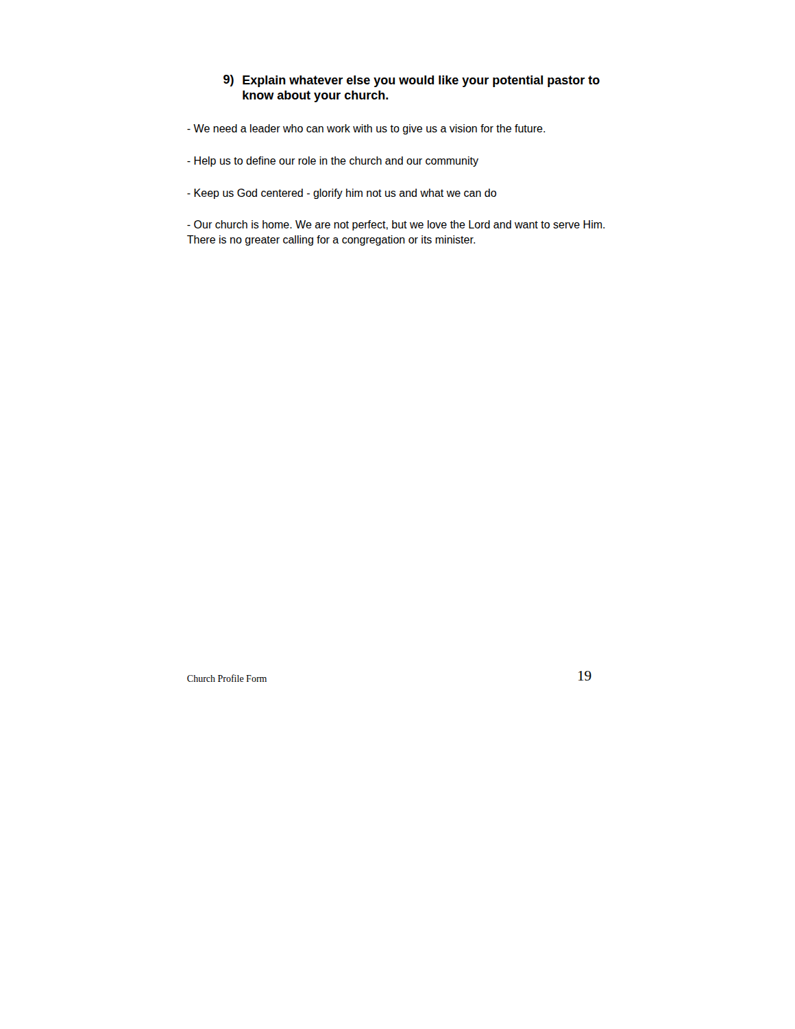9) Explain whatever else you would like your potential pastor to know about your church.
- We need a leader who can work with us to give us a vision for the future.
- Help us to define our role in the church and our community
- Keep us God centered - glorify him not us and what we can do
- Our church is home. We are not perfect, but we love the Lord and want to serve Him. There is no greater calling for a congregation or its minister.
Church Profile Form 19